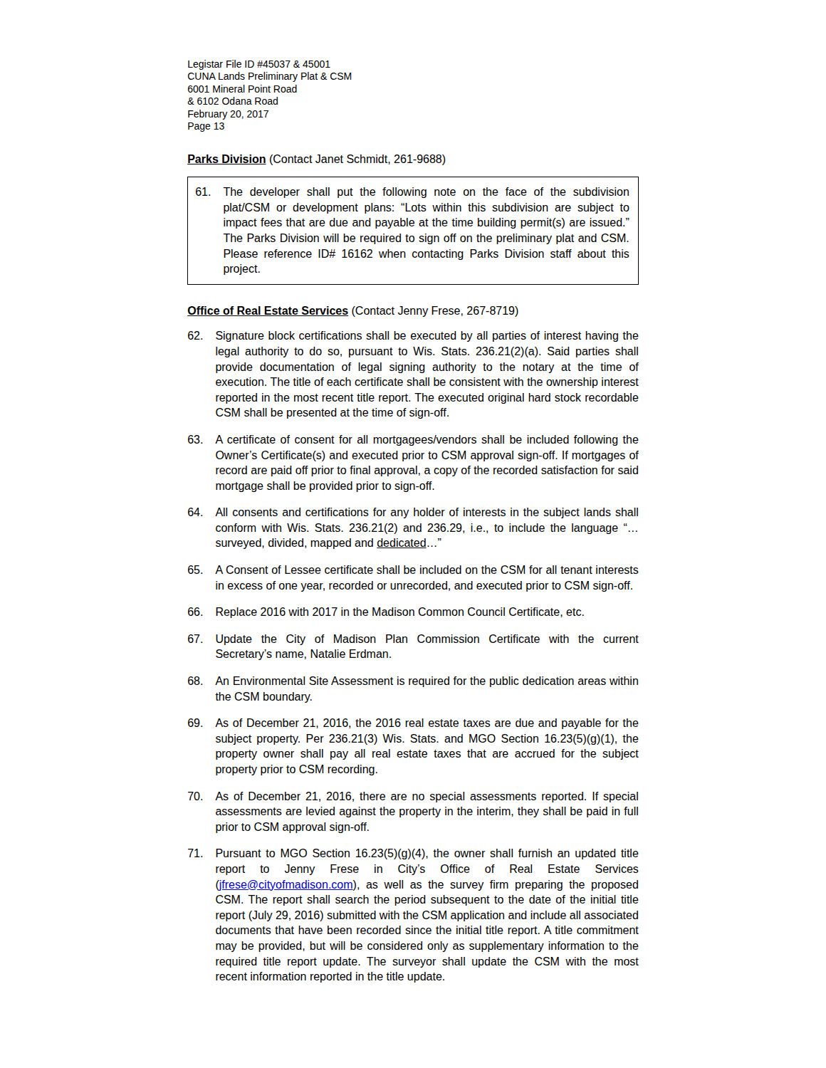Legistar File ID #45037 & 45001
CUNA Lands Preliminary Plat & CSM
6001 Mineral Point Road
& 6102 Odana Road
February 20, 2017
Page 13
Parks Division (Contact Janet Schmidt, 261-9688)
The developer shall put the following note on the face of the subdivision plat/CSM or development plans: “Lots within this subdivision are subject to impact fees that are due and payable at the time building permit(s) are issued.” The Parks Division will be required to sign off on the preliminary plat and CSM. Please reference ID# 16162 when contacting Parks Division staff about this project.
Office of Real Estate Services (Contact Jenny Frese, 267-8719)
Signature block certifications shall be executed by all parties of interest having the legal authority to do so, pursuant to Wis. Stats. 236.21(2)(a). Said parties shall provide documentation of legal signing authority to the notary at the time of execution. The title of each certificate shall be consistent with the ownership interest reported in the most recent title report. The executed original hard stock recordable CSM shall be presented at the time of sign-off.
A certificate of consent for all mortgagees/vendors shall be included following the Owner’s Certificate(s) and executed prior to CSM approval sign-off. If mortgages of record are paid off prior to final approval, a copy of the recorded satisfaction for said mortgage shall be provided prior to sign-off.
All consents and certifications for any holder of interests in the subject lands shall conform with Wis. Stats. 236.21(2) and 236.29, i.e., to include the language “…surveyed, divided, mapped and dedicated…”
A Consent of Lessee certificate shall be included on the CSM for all tenant interests in excess of one year, recorded or unrecorded, and executed prior to CSM sign-off.
Replace 2016 with 2017 in the Madison Common Council Certificate, etc.
Update the City of Madison Plan Commission Certificate with the current Secretary’s name, Natalie Erdman.
An Environmental Site Assessment is required for the public dedication areas within the CSM boundary.
As of December 21, 2016, the 2016 real estate taxes are due and payable for the subject property. Per 236.21(3) Wis. Stats. and MGO Section 16.23(5)(g)(1), the property owner shall pay all real estate taxes that are accrued for the subject property prior to CSM recording.
As of December 21, 2016, there are no special assessments reported. If special assessments are levied against the property in the interim, they shall be paid in full prior to CSM approval sign-off.
Pursuant to MGO Section 16.23(5)(g)(4), the owner shall furnish an updated title report to Jenny Frese in City’s Office of Real Estate Services (jfrese@cityofmadison.com), as well as the survey firm preparing the proposed CSM. The report shall search the period subsequent to the date of the initial title report (July 29, 2016) submitted with the CSM application and include all associated documents that have been recorded since the initial title report. A title commitment may be provided, but will be considered only as supplementary information to the required title report update. The surveyor shall update the CSM with the most recent information reported in the title update.